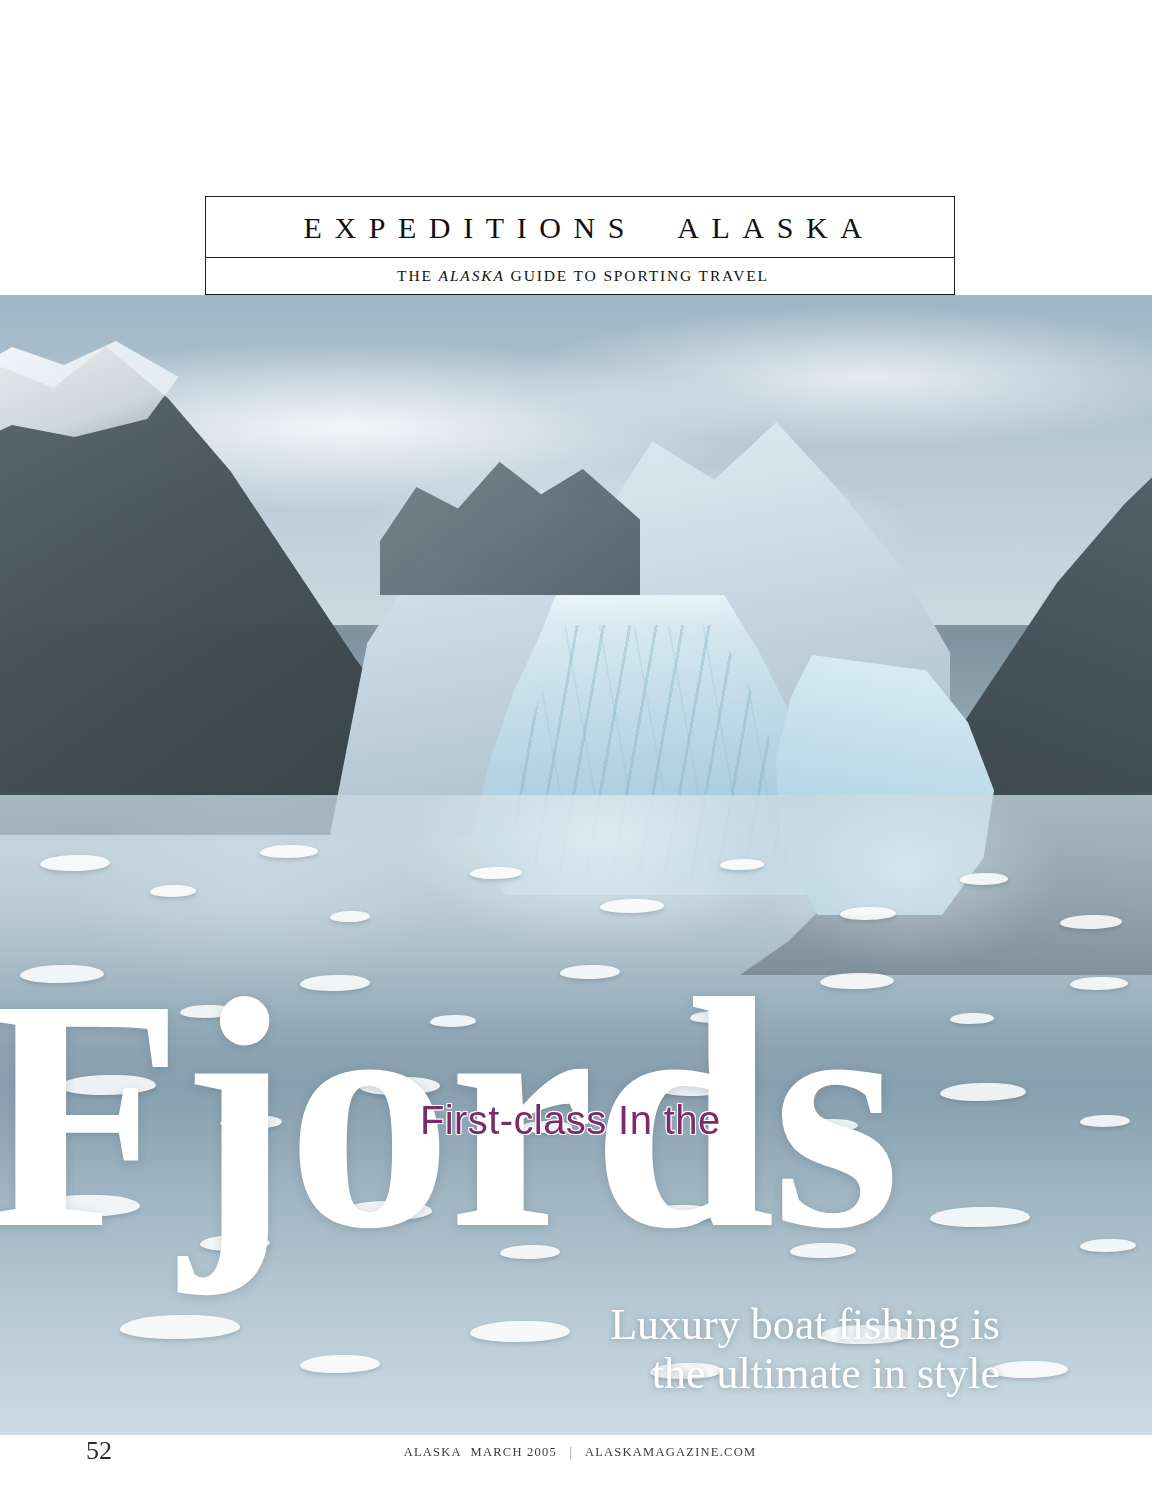EXPEDITIONS ALASKA
THE ALASKA GUIDE TO SPORTING TRAVEL
Fjords
First-class In the
Luxury boat fishing is
the ultimate in style
52
ALASKA MARCH 2005 | ALASKAMAGAZINE.COM